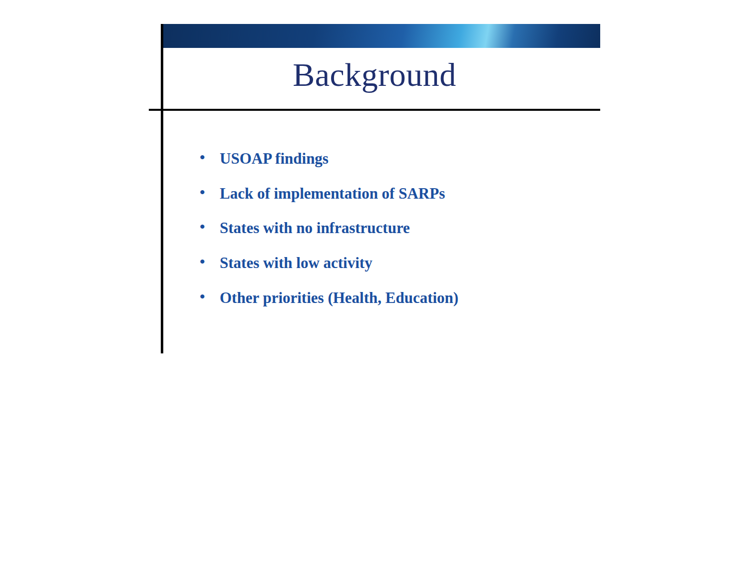Background
USOAP findings
Lack of implementation of SARPs
States with no infrastructure
States with low activity
Other priorities (Health, Education)